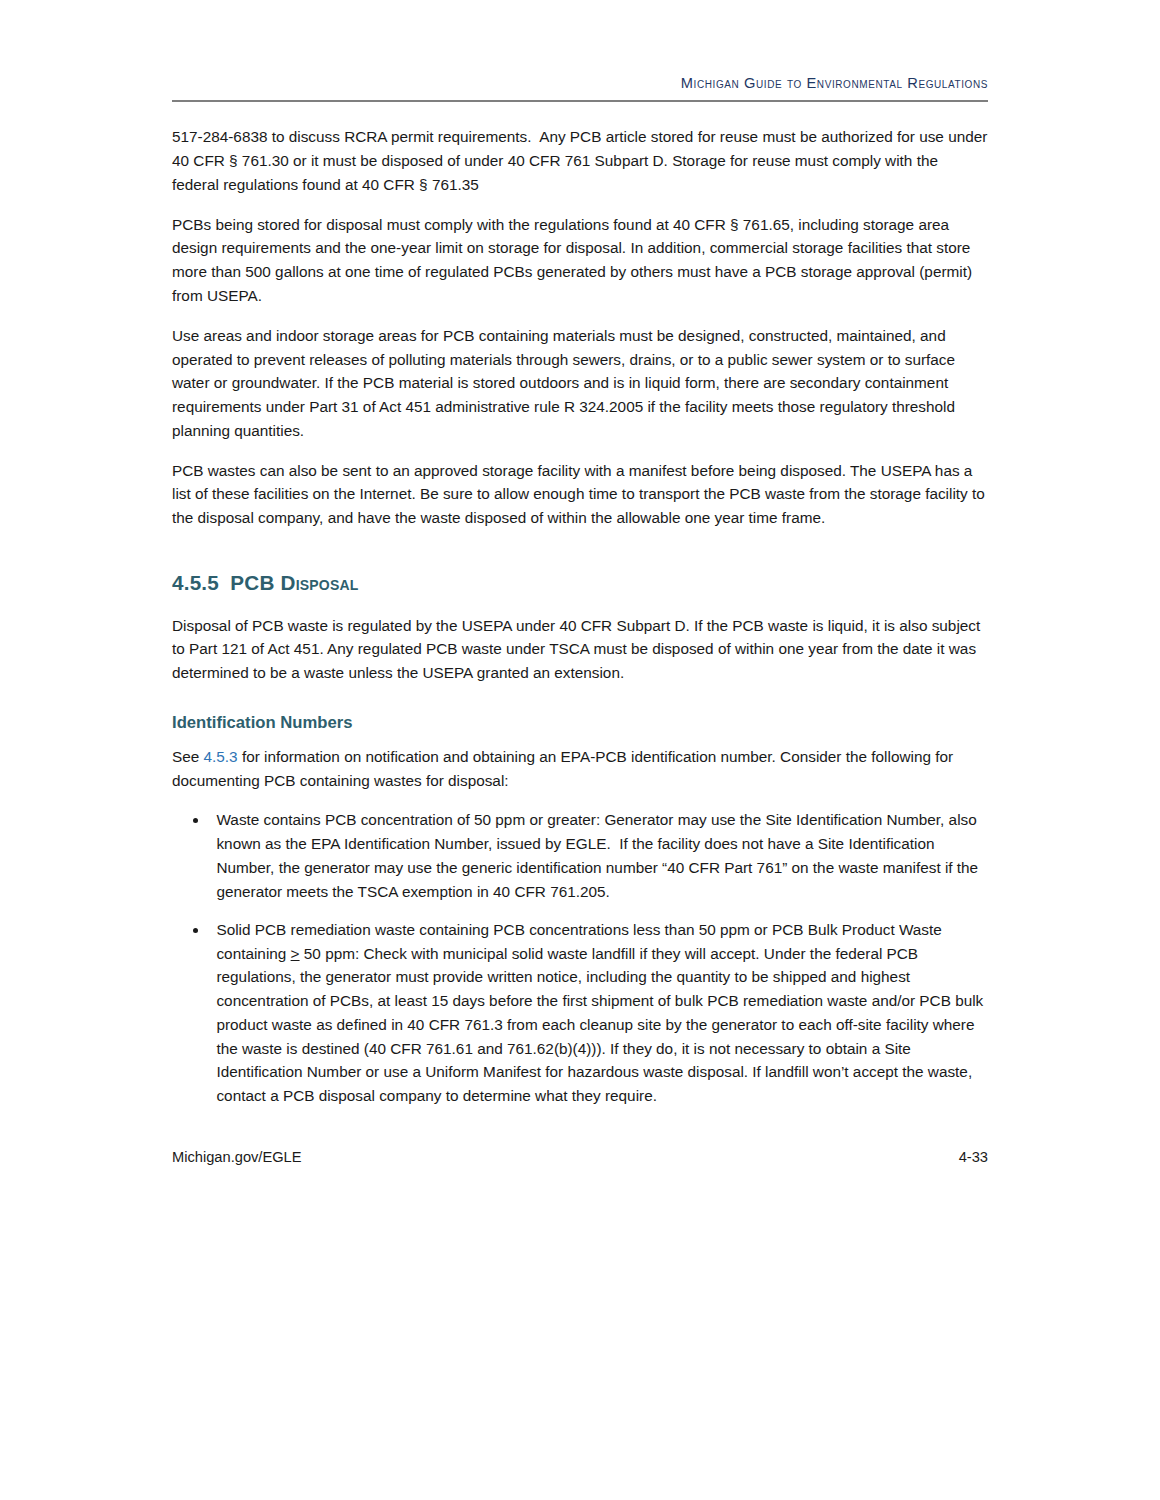Michigan Guide to Environmental Regulations
517-284-6838 to discuss RCRA permit requirements. Any PCB article stored for reuse must be authorized for use under 40 CFR § 761.30 or it must be disposed of under 40 CFR 761 Subpart D. Storage for reuse must comply with the federal regulations found at 40 CFR § 761.35
PCBs being stored for disposal must comply with the regulations found at 40 CFR § 761.65, including storage area design requirements and the one-year limit on storage for disposal. In addition, commercial storage facilities that store more than 500 gallons at one time of regulated PCBs generated by others must have a PCB storage approval (permit) from USEPA.
Use areas and indoor storage areas for PCB containing materials must be designed, constructed, maintained, and operated to prevent releases of polluting materials through sewers, drains, or to a public sewer system or to surface water or groundwater. If the PCB material is stored outdoors and is in liquid form, there are secondary containment requirements under Part 31 of Act 451 administrative rule R 324.2005 if the facility meets those regulatory threshold planning quantities.
PCB wastes can also be sent to an approved storage facility with a manifest before being disposed. The USEPA has a list of these facilities on the Internet. Be sure to allow enough time to transport the PCB waste from the storage facility to the disposal company, and have the waste disposed of within the allowable one year time frame.
4.5.5 PCB Disposal
Disposal of PCB waste is regulated by the USEPA under 40 CFR Subpart D. If the PCB waste is liquid, it is also subject to Part 121 of Act 451. Any regulated PCB waste under TSCA must be disposed of within one year from the date it was determined to be a waste unless the USEPA granted an extension.
Identification Numbers
See 4.5.3 for information on notification and obtaining an EPA-PCB identification number. Consider the following for documenting PCB containing wastes for disposal:
Waste contains PCB concentration of 50 ppm or greater: Generator may use the Site Identification Number, also known as the EPA Identification Number, issued by EGLE. If the facility does not have a Site Identification Number, the generator may use the generic identification number “40 CFR Part 761” on the waste manifest if the generator meets the TSCA exemption in 40 CFR 761.205.
Solid PCB remediation waste containing PCB concentrations less than 50 ppm or PCB Bulk Product Waste containing > 50 ppm: Check with municipal solid waste landfill if they will accept. Under the federal PCB regulations, the generator must provide written notice, including the quantity to be shipped and highest concentration of PCBs, at least 15 days before the first shipment of bulk PCB remediation waste and/or PCB bulk product waste as defined in 40 CFR 761.3 from each cleanup site by the generator to each off-site facility where the waste is destined (40 CFR 761.61 and 761.62(b)(4))). If they do, it is not necessary to obtain a Site Identification Number or use a Uniform Manifest for hazardous waste disposal. If landfill won’t accept the waste, contact a PCB disposal company to determine what they require.
Michigan.gov/EGLE 4-33